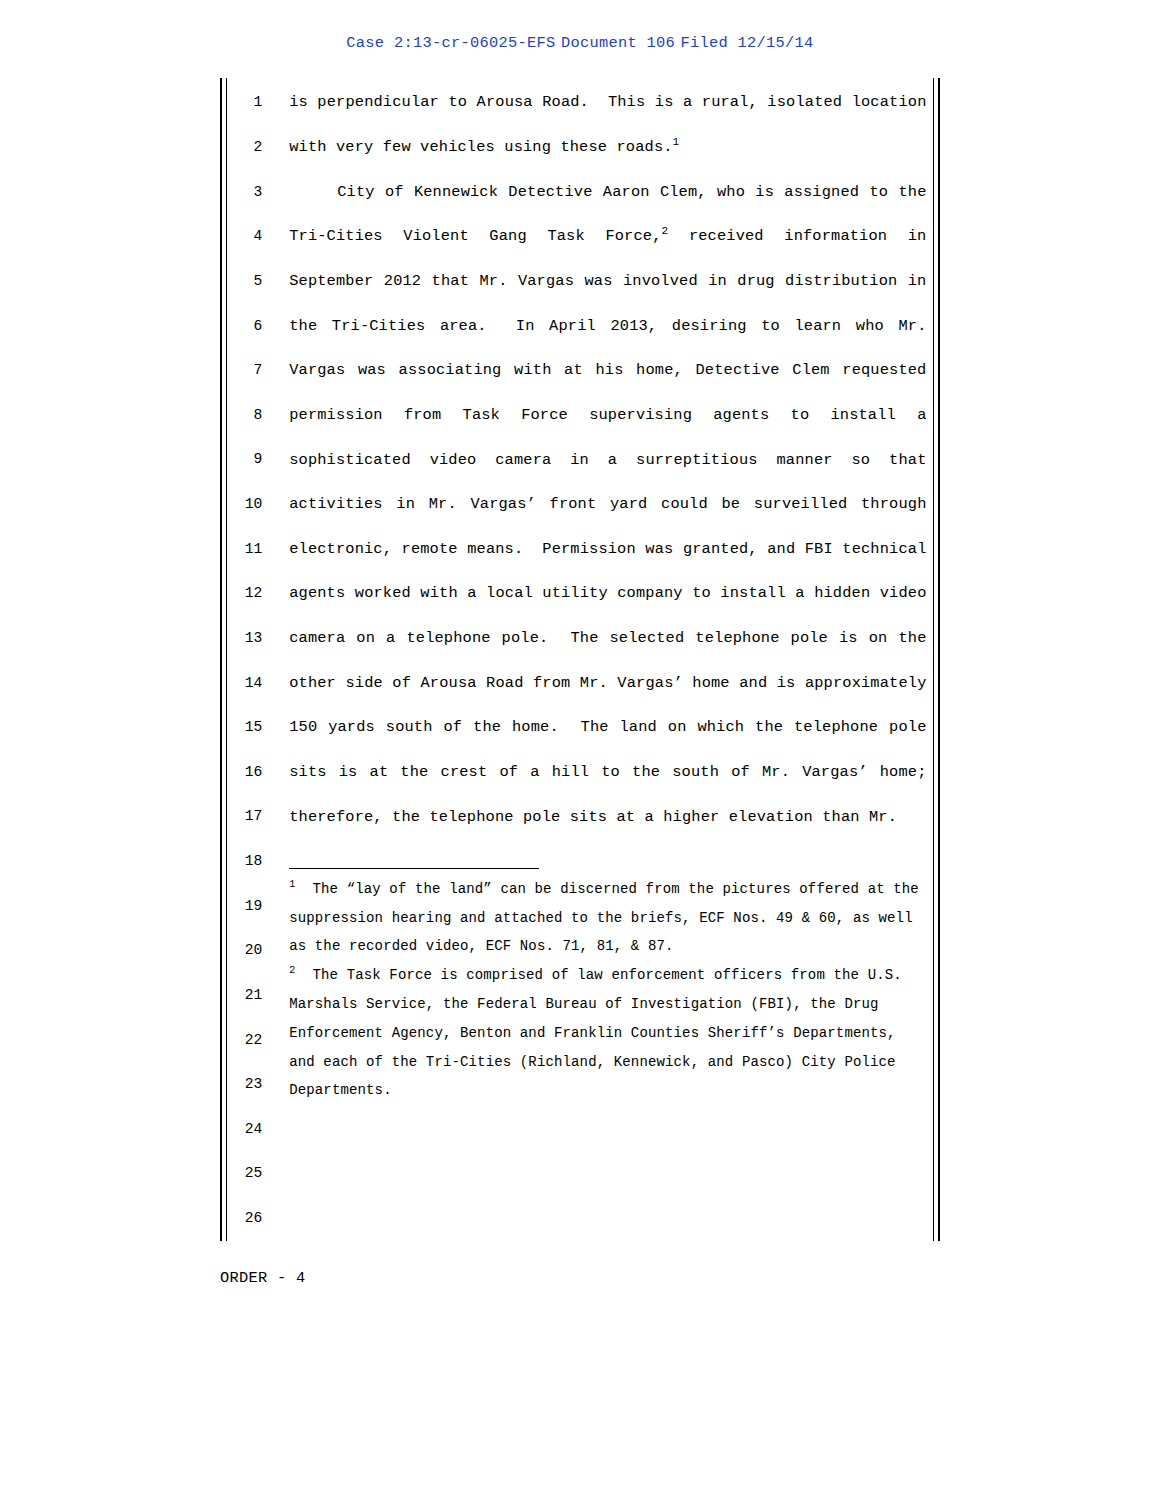Case 2:13-cr-06025-EFS Document 106 Filed 12/15/14
1
2
3
4
5
6
7
8
9
10
11
12
13
14
15
16
17
18
19
20
21
22
23
24
25
26
is perpendicular to Arousa Road. This is a rural, isolated location with very few vehicles using these roads.1
City of Kennewick Detective Aaron Clem, who is assigned to the Tri-Cities Violent Gang Task Force,2 received information in September 2012 that Mr. Vargas was involved in drug distribution in the Tri-Cities area. In April 2013, desiring to learn who Mr. Vargas was associating with at his home, Detective Clem requested permission from Task Force supervising agents to install a sophisticated video camera in a surreptitious manner so that activities in Mr. Vargas’ front yard could be surveilled through electronic, remote means. Permission was granted, and FBI technical agents worked with a local utility company to install a hidden video camera on a telephone pole. The selected telephone pole is on the other side of Arousa Road from Mr. Vargas’ home and is approximately 150 yards south of the home. The land on which the telephone pole sits is at the crest of a hill to the south of Mr. Vargas’ home; therefore, the telephone pole sits at a higher elevation than Mr.
1 The “lay of the land” can be discerned from the pictures offered at the suppression hearing and attached to the briefs, ECF Nos. 49 & 60, as well as the recorded video, ECF Nos. 71, 81, & 87.
2 The Task Force is comprised of law enforcement officers from the U.S. Marshals Service, the Federal Bureau of Investigation (FBI), the Drug Enforcement Agency, Benton and Franklin Counties Sheriff’s Departments, and each of the Tri-Cities (Richland, Kennewick, and Pasco) City Police Departments.
ORDER - 4